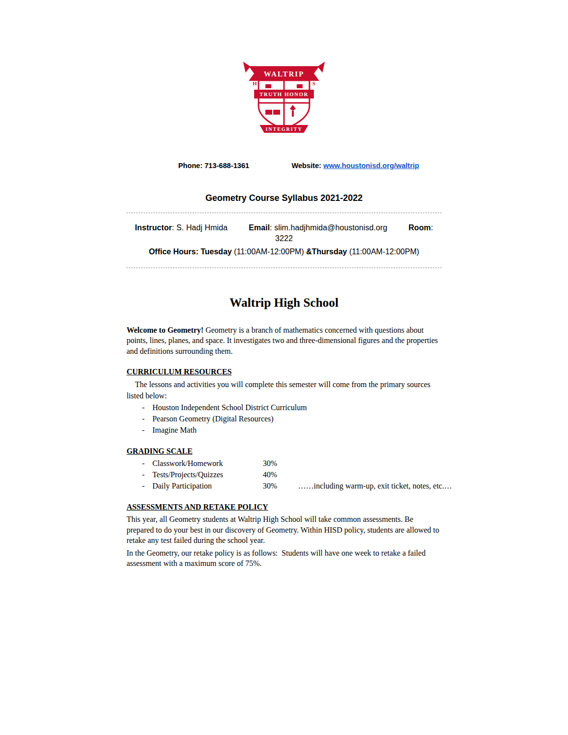WALTRIP TRUTH HONOR INTEGRITY H S
Phone: 713-688-1361 Website: www.houstonisd.org/waltrip
Geometry Course Syllabus 2021-2022
Instructor: S. Hadj Hmida Email: slim.hadjhmida@houstonisd.org Room: 3222
Office Hours: Tuesday (11:00AM-12:00PM) &Thursday (11:00AM-12:00PM)
Waltrip High School
Welcome to Geometry! Geometry is a branch of mathematics concerned with questions about points, lines, planes, and space. It investigates two and three-dimensional figures and the properties and definitions surrounding them.
Curriculum Resources
The lessons and activities you will complete this semester will come from the primary sources
listed below:
Houston Independent School District Curriculum
Pearson Geometry (Digital Resources)
Imagine Math
Grading Scale
Classwork/Homework 30%
Tests/Projects/Quizzes 40%
Daily Participation 30%……including warm-up, exit ticket, notes, etc.…
Assessments and Retake Policy
This year, all Geometry students at Waltrip High School will take common assessments. Be prepared to do your best in our discovery of Geometry. Within HISD policy, students are allowed to retake any test failed during the school year.
In the Geometry, our retake policy is as follows: Students will have one week to retake a failed assessment with a maximum score of 75%.